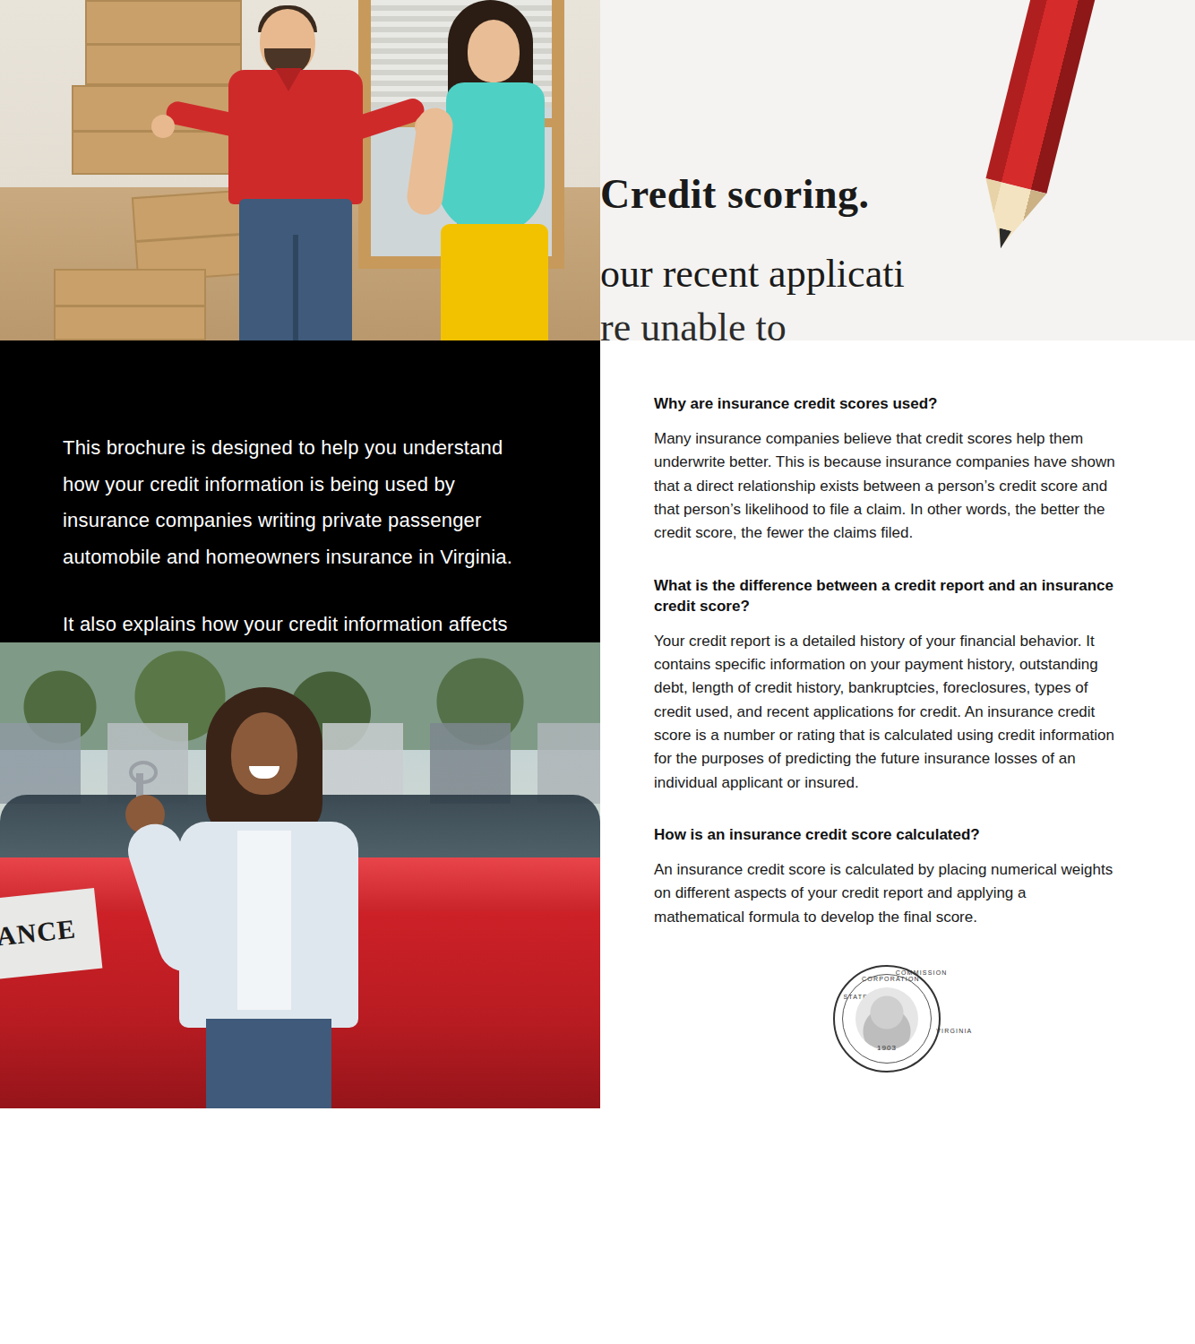Credit scoring.
our recent applicati
re unable to
This brochure is designed to help you understand how your credit information is being used by insurance companies writing private passenger automobile and homeowners insurance in Virginia.
It also explains how your credit information affects your insurance purchases and what your rights are under Virginia insurance law.
ANCE
Why are insurance credit scores used?
Many insurance companies believe that credit scores help them underwrite better. This is because insurance companies have shown that a direct relationship exists between a person’s credit score and that person’s likelihood to file a claim. In other words, the better the credit score, the fewer the claims filed.
What is the difference between a credit report and an insurance credit score?
Your credit report is a detailed history of your financial behavior. It contains specific information on your payment history, outstanding debt, length of credit history, bankruptcies, foreclosures, types of credit used, and recent applications for credit. An insurance credit score is a number or rating that is calculated using credit information for the purposes of predicting the future insurance losses of an individual applicant or insured.
How is an insurance credit score calculated?
An insurance credit score is calculated by placing numerical weights on different aspects of your credit report and applying a mathematical formula to develop the final score.
STATE CORPORATION COMMISSION VIRGINIA